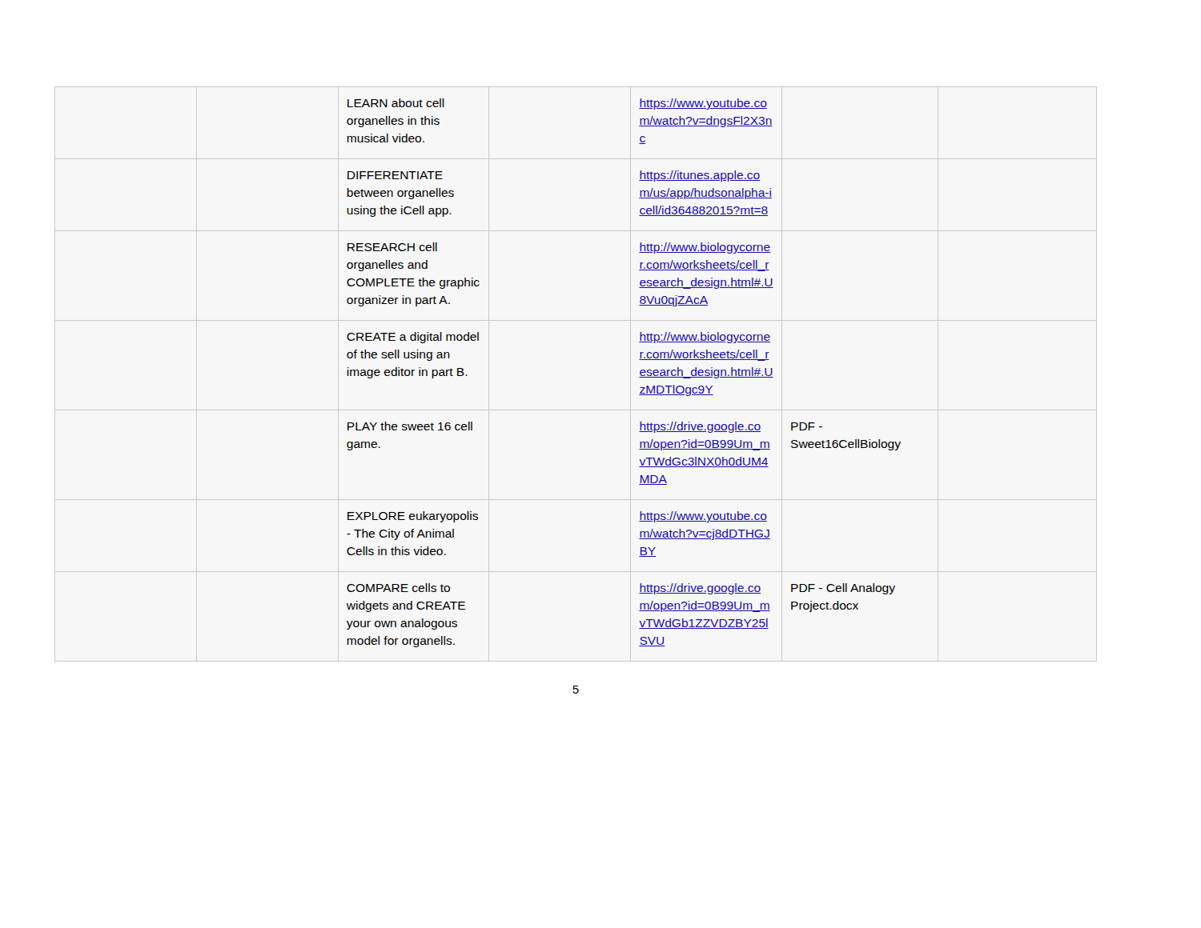| | | LEARN about cell organelles in this musical video. | | https://www.youtube.com/watch?v=dngsFl2X3nc | | |
| | | DIFFERENTIATE between organelles using the iCell app. | | https://itunes.apple.com/us/app/hudsonalpha-icell/id364882015?mt=8 | | |
| | | RESEARCH cell organelles and COMPLETE the graphic organizer in part A. | | http://www.biologycorner.com/worksheets/cell_research_design.html#.U8Vu0qjZAcA | | |
| | | CREATE a digital model of the sell using an image editor in part B. | | http://www.biologycorner.com/worksheets/cell_research_design.html#.UzMDTlOgc9Y | | |
| | | PLAY the sweet 16 cell game. | | https://drive.google.com/open?id=0B99Um_mvTWdGc3lNX0h0dUM4MDA | PDF - Sweet16CellBiology | |
| | | EXPLORE eukaryopolis - The City of Animal Cells in this video. | | https://www.youtube.com/watch?v=cj8dDTHGJBY | | |
| | | COMPARE cells to widgets and CREATE your own analogous model for organells. | | https://drive.google.com/open?id=0B99Um_mvTWdGb1ZZVDZBY25lSVU | PDF - Cell Analogy Project.docx | |
5